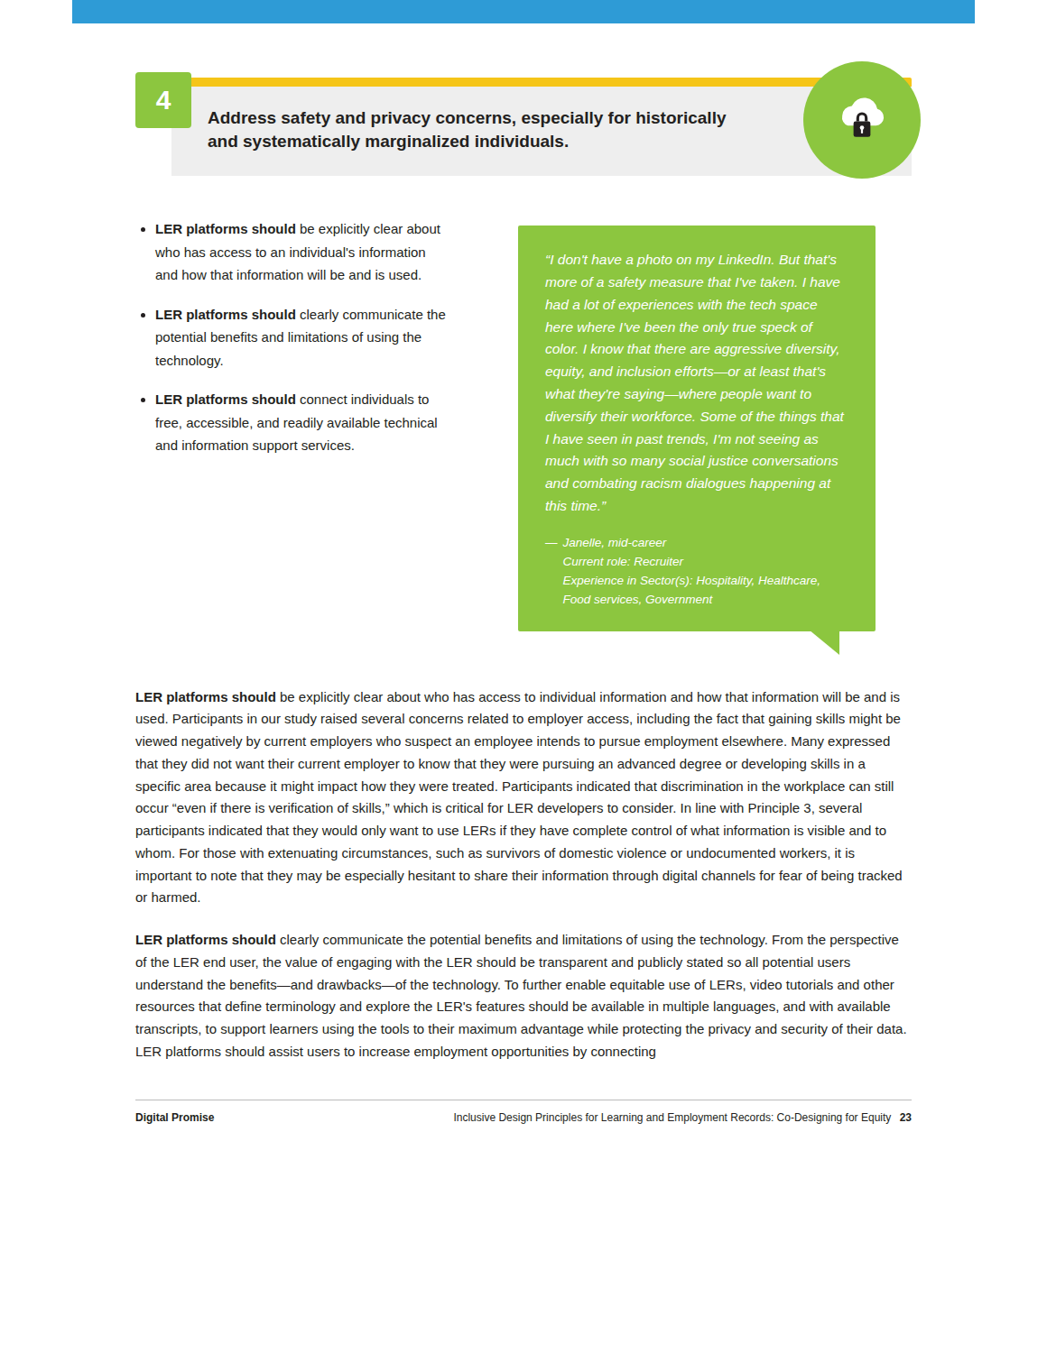4
Address safety and privacy concerns, especially for historically
and systematically marginalized individuals.
LER platforms should be explicitly clear about who has access to an individual's information and how that information will be and is used.
LER platforms should clearly communicate the potential benefits and limitations of using the technology.
LER platforms should connect individuals to free, accessible, and readily available technical and information support services.
“I don't have a photo on my LinkedIn. But that's more of a safety measure that I've taken. I have had a lot of experiences with the tech space here where I've been the only true speck of color. I know that there are aggressive diversity, equity, and inclusion efforts—or at least that's what they're saying—where people want to diversify their workforce. Some of the things that I have seen in past trends, I'm not seeing as much with so many social justice conversations and combating racism dialogues happening at this time.”
— Janelle, mid-career
Current role: Recruiter
Experience in Sector(s): Hospitality, Healthcare, Food services, Government
LER platforms should be explicitly clear about who has access to individual information and how that information will be and is used. Participants in our study raised several concerns related to employer access, including the fact that gaining skills might be viewed negatively by current employers who suspect an employee intends to pursue employment elsewhere. Many expressed that they did not want their current employer to know that they were pursuing an advanced degree or developing skills in a specific area because it might impact how they were treated. Participants indicated that discrimination in the workplace can still occur “even if there is verification of skills,” which is critical for LER developers to consider. In line with Principle 3, several participants indicated that they would only want to use LERs if they have complete control of what information is visible and to whom. For those with extenuating circumstances, such as survivors of domestic violence or undocumented workers, it is important to note that they may be especially hesitant to share their information through digital channels for fear of being tracked or harmed.
LER platforms should clearly communicate the potential benefits and limitations of using the technology. From the perspective of the LER end user, the value of engaging with the LER should be transparent and publicly stated so all potential users understand the benefits—and drawbacks—of the technology. To further enable equitable use of LERs, video tutorials and other resources that define terminology and explore the LER's features should be available in multiple languages, and with available transcripts, to support learners using the tools to their maximum advantage while protecting the privacy and security of their data. LER platforms should assist users to increase employment opportunities by connecting
Digital Promise
Inclusive Design Principles for Learning and Employment Records: Co-Designing for Equity 23